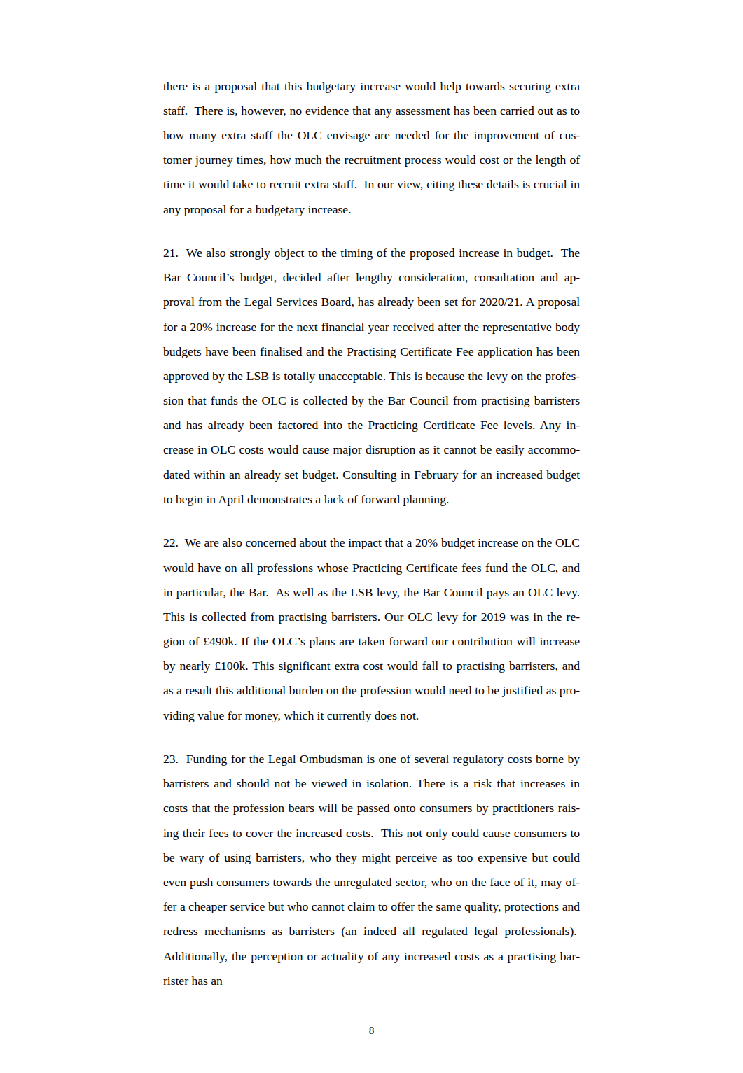there is a proposal that this budgetary increase would help towards securing extra staff. There is, however, no evidence that any assessment has been carried out as to how many extra staff the OLC envisage are needed for the improvement of customer journey times, how much the recruitment process would cost or the length of time it would take to recruit extra staff. In our view, citing these details is crucial in any proposal for a budgetary increase.
21. We also strongly object to the timing of the proposed increase in budget. The Bar Council’s budget, decided after lengthy consideration, consultation and approval from the Legal Services Board, has already been set for 2020/21. A proposal for a 20% increase for the next financial year received after the representative body budgets have been finalised and the Practising Certificate Fee application has been approved by the LSB is totally unacceptable. This is because the levy on the profession that funds the OLC is collected by the Bar Council from practising barristers and has already been factored into the Practicing Certificate Fee levels. Any increase in OLC costs would cause major disruption as it cannot be easily accommodated within an already set budget. Consulting in February for an increased budget to begin in April demonstrates a lack of forward planning.
22. We are also concerned about the impact that a 20% budget increase on the OLC would have on all professions whose Practicing Certificate fees fund the OLC, and in particular, the Bar. As well as the LSB levy, the Bar Council pays an OLC levy. This is collected from practising barristers. Our OLC levy for 2019 was in the region of £490k. If the OLC’s plans are taken forward our contribution will increase by nearly £100k. This significant extra cost would fall to practising barristers, and as a result this additional burden on the profession would need to be justified as providing value for money, which it currently does not.
23. Funding for the Legal Ombudsman is one of several regulatory costs borne by barristers and should not be viewed in isolation. There is a risk that increases in costs that the profession bears will be passed onto consumers by practitioners raising their fees to cover the increased costs. This not only could cause consumers to be wary of using barristers, who they might perceive as too expensive but could even push consumers towards the unregulated sector, who on the face of it, may offer a cheaper service but who cannot claim to offer the same quality, protections and redress mechanisms as barristers (an indeed all regulated legal professionals). Additionally, the perception or actuality of any increased costs as a practising barrister has an
8